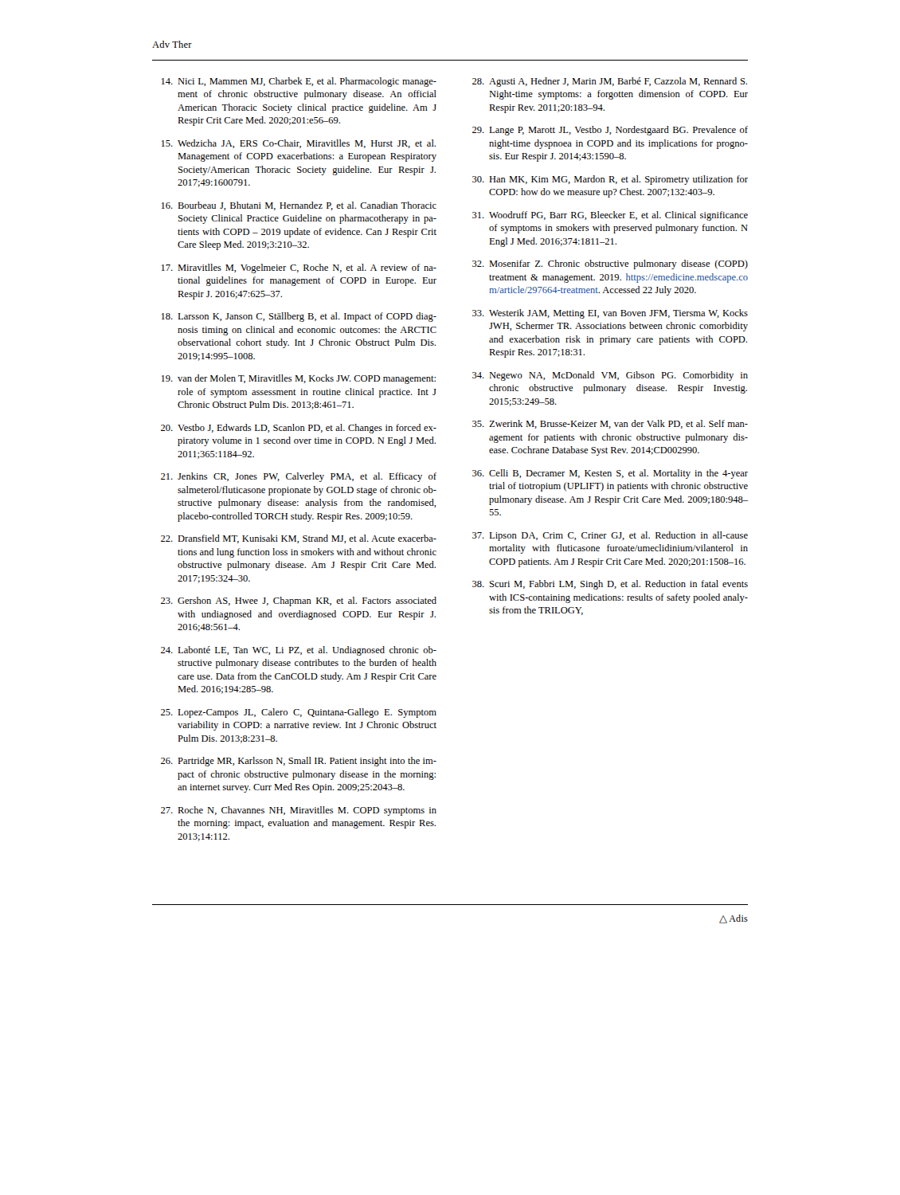Adv Ther
14. Nici L, Mammen MJ, Charbek E, et al. Pharmacologic management of chronic obstructive pulmonary disease. An official American Thoracic Society clinical practice guideline. Am J Respir Crit Care Med. 2020;201:e56–69.
15. Wedzicha JA, ERS Co-Chair, Miravitlles M, Hurst JR, et al. Management of COPD exacerbations: a European Respiratory Society/American Thoracic Society guideline. Eur Respir J. 2017;49:1600791.
16. Bourbeau J, Bhutani M, Hernandez P, et al. Canadian Thoracic Society Clinical Practice Guideline on pharmacotherapy in patients with COPD – 2019 update of evidence. Can J Respir Crit Care Sleep Med. 2019;3:210–32.
17. Miravitlles M, Vogelmeier C, Roche N, et al. A review of national guidelines for management of COPD in Europe. Eur Respir J. 2016;47:625–37.
18. Larsson K, Janson C, Ställberg B, et al. Impact of COPD diagnosis timing on clinical and economic outcomes: the ARCTIC observational cohort study. Int J Chronic Obstruct Pulm Dis. 2019;14:995–1008.
19. van der Molen T, Miravitlles M, Kocks JW. COPD management: role of symptom assessment in routine clinical practice. Int J Chronic Obstruct Pulm Dis. 2013;8:461–71.
20. Vestbo J, Edwards LD, Scanlon PD, et al. Changes in forced expiratory volume in 1 second over time in COPD. N Engl J Med. 2011;365:1184–92.
21. Jenkins CR, Jones PW, Calverley PMA, et al. Efficacy of salmeterol/fluticasone propionate by GOLD stage of chronic obstructive pulmonary disease: analysis from the randomised, placebo-controlled TORCH study. Respir Res. 2009;10:59.
22. Dransfield MT, Kunisaki KM, Strand MJ, et al. Acute exacerbations and lung function loss in smokers with and without chronic obstructive pulmonary disease. Am J Respir Crit Care Med. 2017;195:324–30.
23. Gershon AS, Hwee J, Chapman KR, et al. Factors associated with undiagnosed and overdiagnosed COPD. Eur Respir J. 2016;48:561–4.
24. Labonté LE, Tan WC, Li PZ, et al. Undiagnosed chronic obstructive pulmonary disease contributes to the burden of health care use. Data from the CanCOLD study. Am J Respir Crit Care Med. 2016;194:285–98.
25. Lopez-Campos JL, Calero C, Quintana-Gallego E. Symptom variability in COPD: a narrative review. Int J Chronic Obstruct Pulm Dis. 2013;8:231–8.
26. Partridge MR, Karlsson N, Small IR. Patient insight into the impact of chronic obstructive pulmonary disease in the morning: an internet survey. Curr Med Res Opin. 2009;25:2043–8.
27. Roche N, Chavannes NH, Miravitlles M. COPD symptoms in the morning: impact, evaluation and management. Respir Res. 2013;14:112.
28. Agusti A, Hedner J, Marin JM, Barbé F, Cazzola M, Rennard S. Night-time symptoms: a forgotten dimension of COPD. Eur Respir Rev. 2011;20:183–94.
29. Lange P, Marott JL, Vestbo J, Nordestgaard BG. Prevalence of night-time dyspnoea in COPD and its implications for prognosis. Eur Respir J. 2014;43:1590–8.
30. Han MK, Kim MG, Mardon R, et al. Spirometry utilization for COPD: how do we measure up? Chest. 2007;132:403–9.
31. Woodruff PG, Barr RG, Bleecker E, et al. Clinical significance of symptoms in smokers with preserved pulmonary function. N Engl J Med. 2016;374:1811–21.
32. Mosenifar Z. Chronic obstructive pulmonary disease (COPD) treatment & management. 2019. https://emedicine.medscape.com/article/297664-treatment. Accessed 22 July 2020.
33. Westerik JAM, Metting EI, van Boven JFM, Tiersma W, Kocks JWH, Schermer TR. Associations between chronic comorbidity and exacerbation risk in primary care patients with COPD. Respir Res. 2017;18:31.
34. Negewo NA, McDonald VM, Gibson PG. Comorbidity in chronic obstructive pulmonary disease. Respir Investig. 2015;53:249–58.
35. Zwerink M, Brusse-Keizer M, van der Valk PD, et al. Self management for patients with chronic obstructive pulmonary disease. Cochrane Database Syst Rev. 2014;CD002990.
36. Celli B, Decramer M, Kesten S, et al. Mortality in the 4-year trial of tiotropium (UPLIFT) in patients with chronic obstructive pulmonary disease. Am J Respir Crit Care Med. 2009;180:948–55.
37. Lipson DA, Crim C, Criner GJ, et al. Reduction in all-cause mortality with fluticasone furoate/umeclidinium/vilanterol in COPD patients. Am J Respir Crit Care Med. 2020;201:1508–16.
38. Scuri M, Fabbri LM, Singh D, et al. Reduction in fatal events with ICS-containing medications: results of safety pooled analysis from the TRILOGY,
△Adis